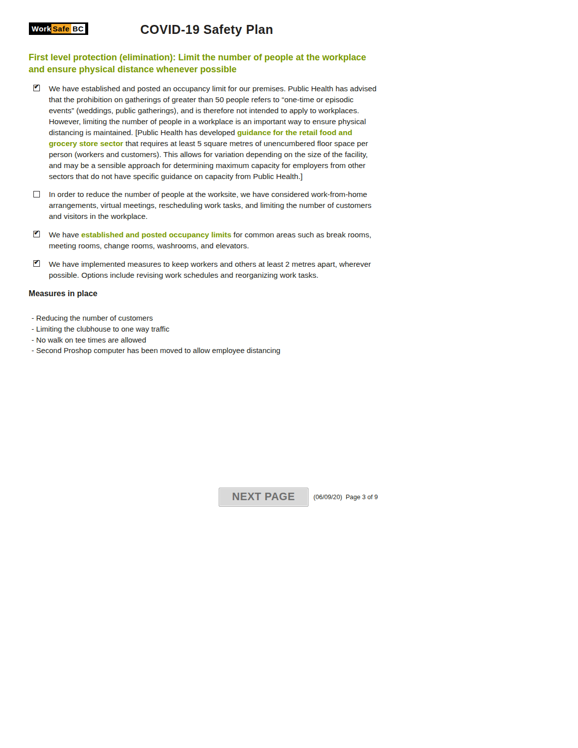Work Safe BC
COVID-19 Safety Plan
First level protection (elimination): Limit the number of people at the workplace and ensure physical distance whenever possible
We have established and posted an occupancy limit for our premises. Public Health has advised that the prohibition on gatherings of greater than 50 people refers to “one-time or episodic events” (weddings, public gatherings), and is therefore not intended to apply to workplaces. However, limiting the number of people in a workplace is an important way to ensure physical distancing is maintained. [Public Health has developed guidance for the retail food and grocery store sector that requires at least 5 square metres of unencumbered floor space per person (workers and customers). This allows for variation depending on the size of the facility, and may be a sensible approach for determining maximum capacity for employers from other sectors that do not have specific guidance on capacity from Public Health.]
In order to reduce the number of people at the worksite, we have considered work-from-home arrangements, virtual meetings, rescheduling work tasks, and limiting the number of customers and visitors in the workplace.
We have established and posted occupancy limits for common areas such as break rooms, meeting rooms, change rooms, washrooms, and elevators.
We have implemented measures to keep workers and others at least 2 metres apart, wherever possible. Options include revising work schedules and reorganizing work tasks.
Measures in place
- Reducing the number of customers
- Limiting the clubhouse to one way traffic
- No walk on tee times are allowed
- Second Proshop computer has been moved to allow employee distancing
NEXT PAGE
(06/09/20) Page 3 of 9